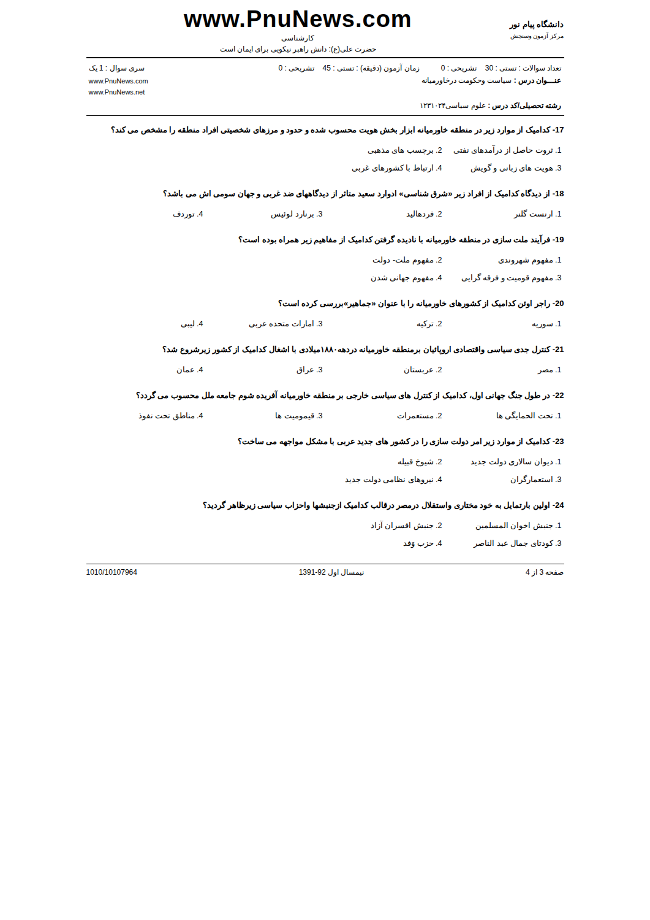دانشگاه پیام نور
مرکز آزمون وسنجش
www.PnuNews.com
کارشناسی
حضرت علی(ع): دانش راهبر نیکویی برای ایمان است
| تعداد سوالات : تستی : 30 تشریحی : 0 | زمان آزمون (دقیقه) : تستی : 45 تشریحی : 0 | سری سوال : 1 یک |
| عنـــوان درس : سیاست وحکومت درخاورمیانه | www.PnuNews.com www.PnuNews.net |
| رشته تحصیلی/کد درس : علوم سیاسی۱۲۳۱۰۲۴ |
17- کدامیک از موارد زیر در منطقه خاورمیانه ابزار بخش هویت محسوب شده و حدود و مرزهای شخصیتی افراد منطقه را مشخص می کند؟
| 1. ثروت حاصل از درآمدهای نفتی | 2. برچسب های مذهبی | | |
| 3. هویت های زبانی و گویش | 4. ارتباط با کشورهای غربی | | |
18- از دیدگاه کدامیک از افراد زیر «شرق شناسی» ادوارد سعید متاثر از دیدگاههای ضد غربی و جهان سومی اش می باشد؟
| 1. ارنست گلنر | 2. فردهالید | 3. برنارد لوئیس | 4. توردف |
19- فرآیند ملت سازی در منطقه خاورمیانه با نادیده گرفتن کدامیک از مفاهیم زیر همراه بوده است؟
| 1. مفهوم شهروندی | 2. مفهوم ملت- دولت | | |
| 3. مفهوم قومیت و فرقه گرایی | 4. مفهوم جهانی شدن | | |
20- راجر اوئن کدامیک از کشورهای خاورمیانه را با عنوان «جماهیر»بررسی کرده است؟
| 1. سوریه | 2. ترکیه | 3. امارات متحده عربی | 4. لیبی |
21- کنترل جدی سیاسی واقتصادی اروپائیان برمنطقه خاورمیانه دردهه۱۸۸۰میلادی با اشغال کدامیک از کشور زیرشروع شد؟
| 1. مصر | 2. عربستان | 3. عراق | 4. عمان |
22- در طول جنگ جهانی اول، کدامیک از کنترل های سیاسی خارجی بر منطقه خاورمیانه آفریده شوم جامعه ملل محسوب می گردد؟
| 1. تحت الحمایگی ها | 2. مستعمرات | 3. قیمومیت ها | 4. مناطق تحت نفوذ |
23- کدامیک از موارد زیر امر دولت سازی را در کشور های جدید عربی با مشکل مواجهه می ساخت؟
| 1. دیوان سالاری دولت جدید | 2. شیوخ قبیله | | |
| 3. استعمارگران | 4. نیروهای نظامی دولت جدید | | |
24- اولین بارتمایل به خود مختاری واستقلال درمصر درقالب کدامیک ازجنبشها واحزاب سیاسی زیرظاهر گردید؟
| 1. جنبش اخوان المسلمین | 2. جنبش افسران آزاد | | |
| 3. کودتای جمال عبد الناصر | 4. حزب وَفد | | |
صفحه 3 از 4
نیمسال اول 92-1391
1010/10107964